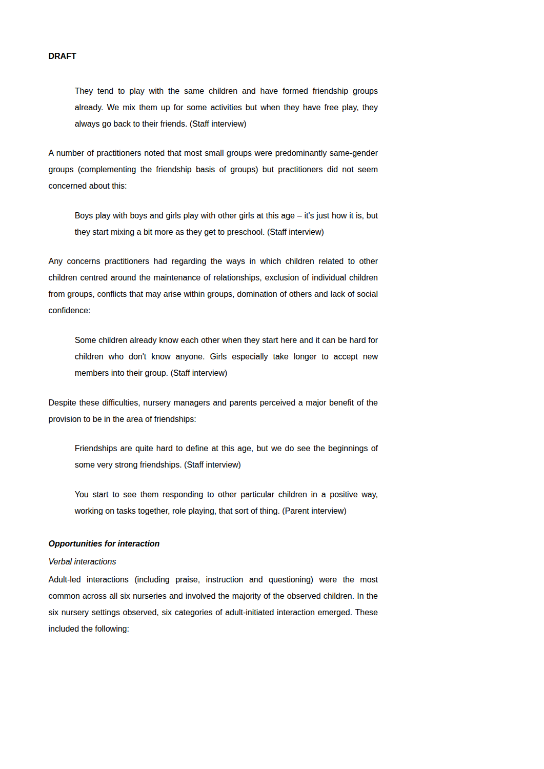DRAFT
They tend to play with the same children and have formed friendship groups already. We mix them up for some activities but when they have free play, they always go back to their friends. (Staff interview)
A number of practitioners noted that most small groups were predominantly same-gender groups (complementing the friendship basis of groups) but practitioners did not seem concerned about this:
Boys play with boys and girls play with other girls at this age – it's just how it is, but they start mixing a bit more as they get to preschool. (Staff interview)
Any concerns practitioners had regarding the ways in which children related to other children centred around the maintenance of relationships, exclusion of individual children from groups, conflicts that may arise within groups, domination of others and lack of social confidence:
Some children already know each other when they start here and it can be hard for children who don't know anyone. Girls especially take longer to accept new members into their group. (Staff interview)
Despite these difficulties, nursery managers and parents perceived a major benefit of the provision to be in the area of friendships:
Friendships are quite hard to define at this age, but we do see the beginnings of some very strong friendships. (Staff interview)
You start to see them responding to other particular children in a positive way, working on tasks together, role playing, that sort of thing. (Parent interview)
Opportunities for interaction
Verbal interactions
Adult-led interactions (including praise, instruction and questioning) were the most common across all six nurseries and involved the majority of the observed children. In the six nursery settings observed, six categories of adult-initiated interaction emerged. These included the following: